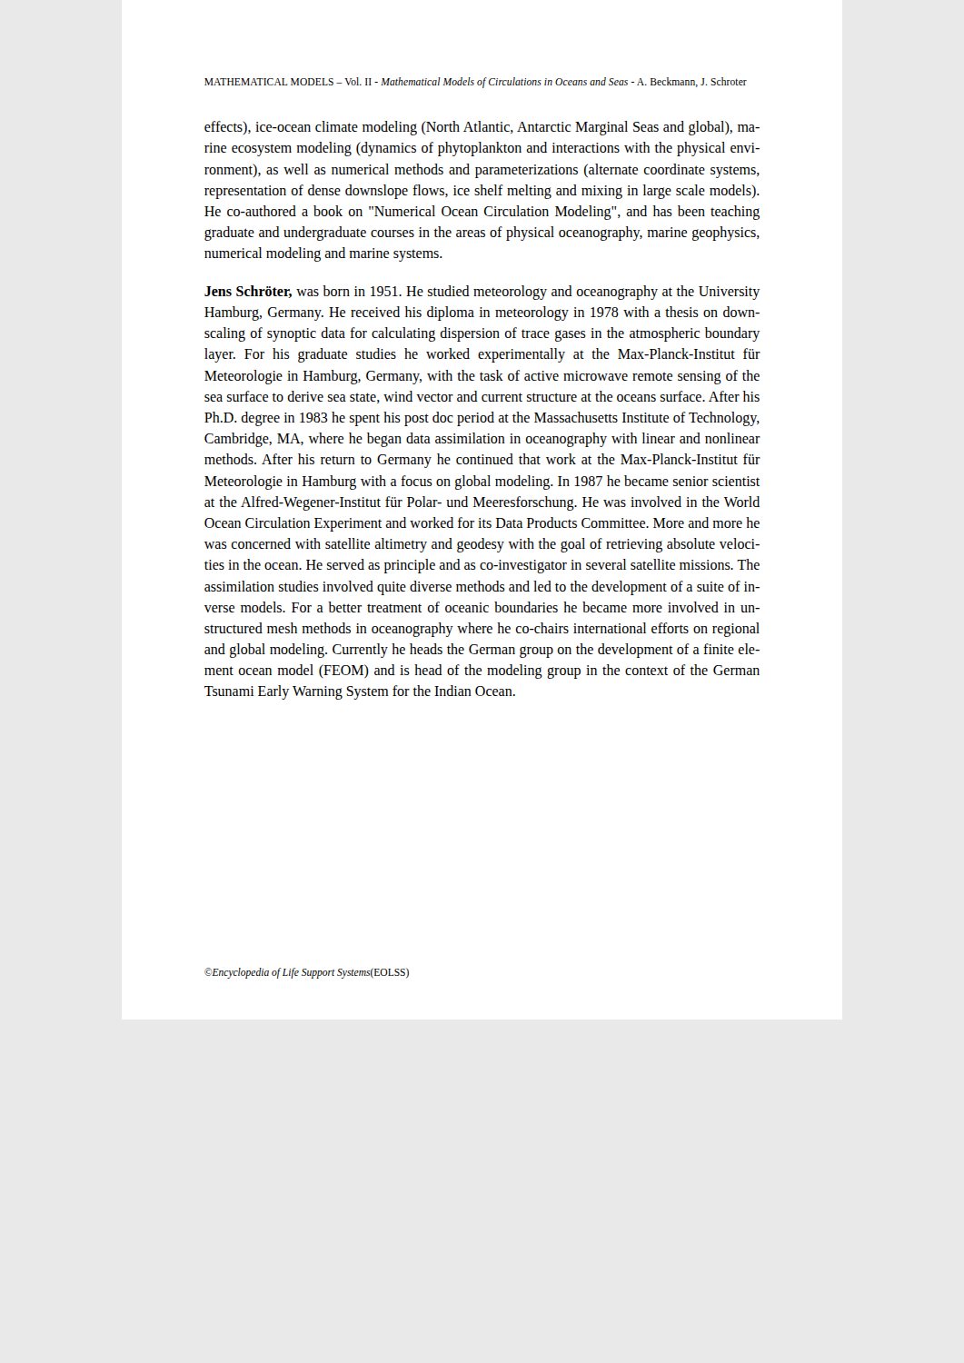MATHEMATICAL MODELS – Vol. II - Mathematical Models of Circulations in Oceans and Seas - A. Beckmann, J. Schroter
effects), ice-ocean climate modeling (North Atlantic, Antarctic Marginal Seas and global), marine ecosystem modeling (dynamics of phytoplankton and interactions with the physical environment), as well as numerical methods and parameterizations (alternate coordinate systems, representation of dense downslope flows, ice shelf melting and mixing in large scale models). He co-authored a book on "Numerical Ocean Circulation Modeling", and has been teaching graduate and undergraduate courses in the areas of physical oceanography, marine geophysics, numerical modeling and marine systems.
Jens Schröter, was born in 1951. He studied meteorology and oceanography at the University Hamburg, Germany. He received his diploma in meteorology in 1978 with a thesis on downscaling of synoptic data for calculating dispersion of trace gases in the atmospheric boundary layer. For his graduate studies he worked experimentally at the Max-Planck-Institut für Meteorologie in Hamburg, Germany, with the task of active microwave remote sensing of the sea surface to derive sea state, wind vector and current structure at the oceans surface. After his Ph.D. degree in 1983 he spent his post doc period at the Massachusetts Institute of Technology, Cambridge, MA, where he began data assimilation in oceanography with linear and nonlinear methods. After his return to Germany he continued that work at the Max-Planck-Institut für Meteorologie in Hamburg with a focus on global modeling. In 1987 he became senior scientist at the Alfred-Wegener-Institut für Polar- und Meeresforschung. He was involved in the World Ocean Circulation Experiment and worked for its Data Products Committee. More and more he was concerned with satellite altimetry and geodesy with the goal of retrieving absolute velocities in the ocean. He served as principle and as co-investigator in several satellite missions. The assimilation studies involved quite diverse methods and led to the development of a suite of inverse models. For a better treatment of oceanic boundaries he became more involved in unstructured mesh methods in oceanography where he co-chairs international efforts on regional and global modeling. Currently he heads the German group on the development of a finite element ocean model (FEOM) and is head of the modeling group in the context of the German Tsunami Early Warning System for the Indian Ocean.
©Encyclopedia of Life Support Systems(EOLSS)